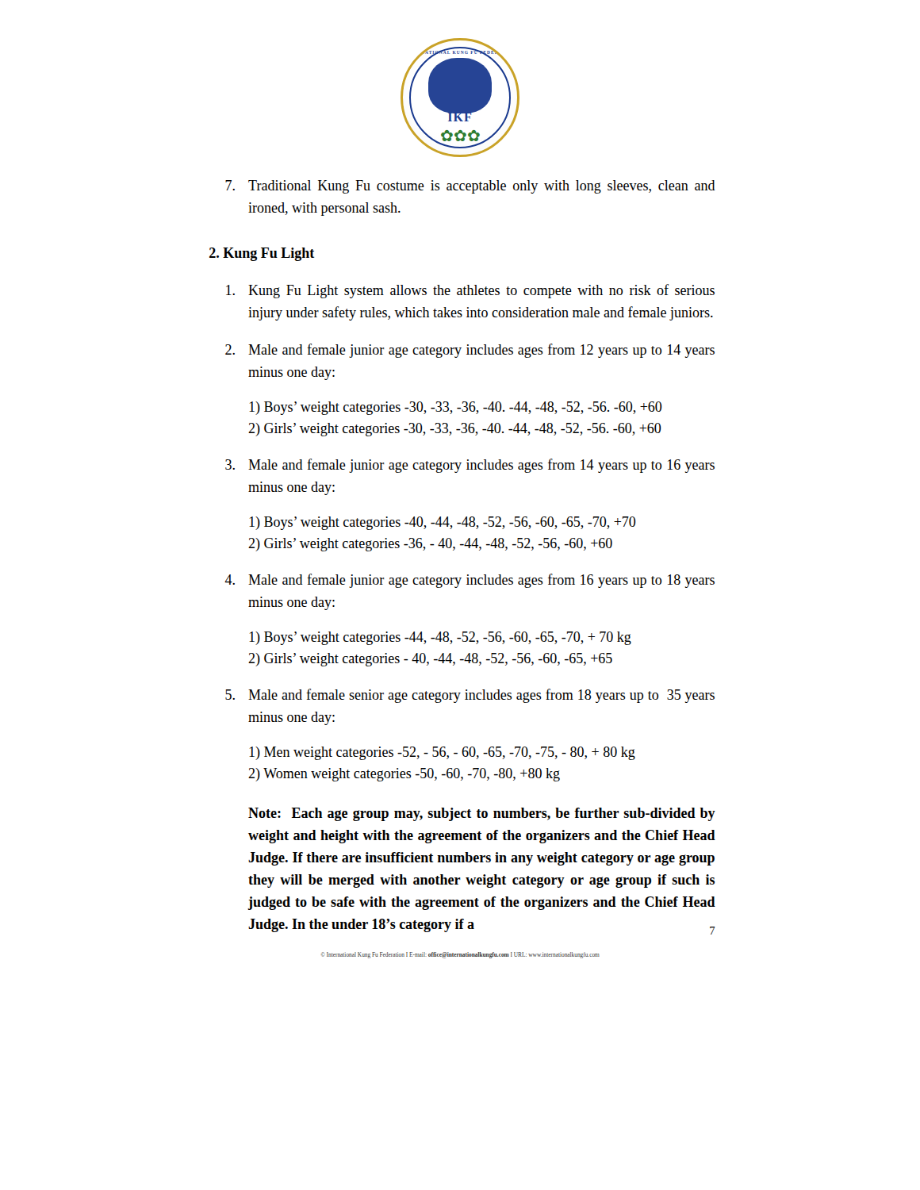INTERNATIONAL KUNG FU FEDERATION
IKF
✿✿✿
Traditional Kung Fu costume is acceptable only with long sleeves, clean and ironed, with personal sash.
2. Kung Fu Light
Kung Fu Light system allows the athletes to compete with no risk of serious injury under safety rules, which takes into consideration male and female juniors.
Male and female junior age category includes ages from 12 years up to 14 years minus one day:
1) Boys’ weight categories -30, -33, -36, -40. -44, -48, -52, -56. -60, +60
2) Girls’ weight categories -30, -33, -36, -40. -44, -48, -52, -56. -60, +60
Male and female junior age category includes ages from 14 years up to 16 years minus one day:
1) Boys’ weight categories -40, -44, -48, -52, -56, -60, -65, -70, +70
2) Girls’ weight categories -36, - 40, -44, -48, -52, -56, -60, +60
Male and female junior age category includes ages from 16 years up to 18 years minus one day:
1) Boys’ weight categories -44, -48, -52, -56, -60, -65, -70, + 70 kg
2) Girls’ weight categories - 40, -44, -48, -52, -56, -60, -65, +65
Male and female senior age category includes ages from 18 years up to 35 years minus one day:
1) Men weight categories -52, - 56, - 60, -65, -70, -75, - 80, + 80 kg
2) Women weight categories -50, -60, -70, -80, +80 kg
Note: Each age group may, subject to numbers, be further sub-divided by weight and height with the agreement of the organizers and the Chief Head Judge. If there are insufficient numbers in any weight category or age group they will be merged with another weight category or age group if such is judged to be safe with the agreement of the organizers and the Chief Head Judge. In the under 18’s category if a
7
© International Kung Fu Federation I E-mail: office@internationalkungfu.com I URL: www.internationalkungfu.com